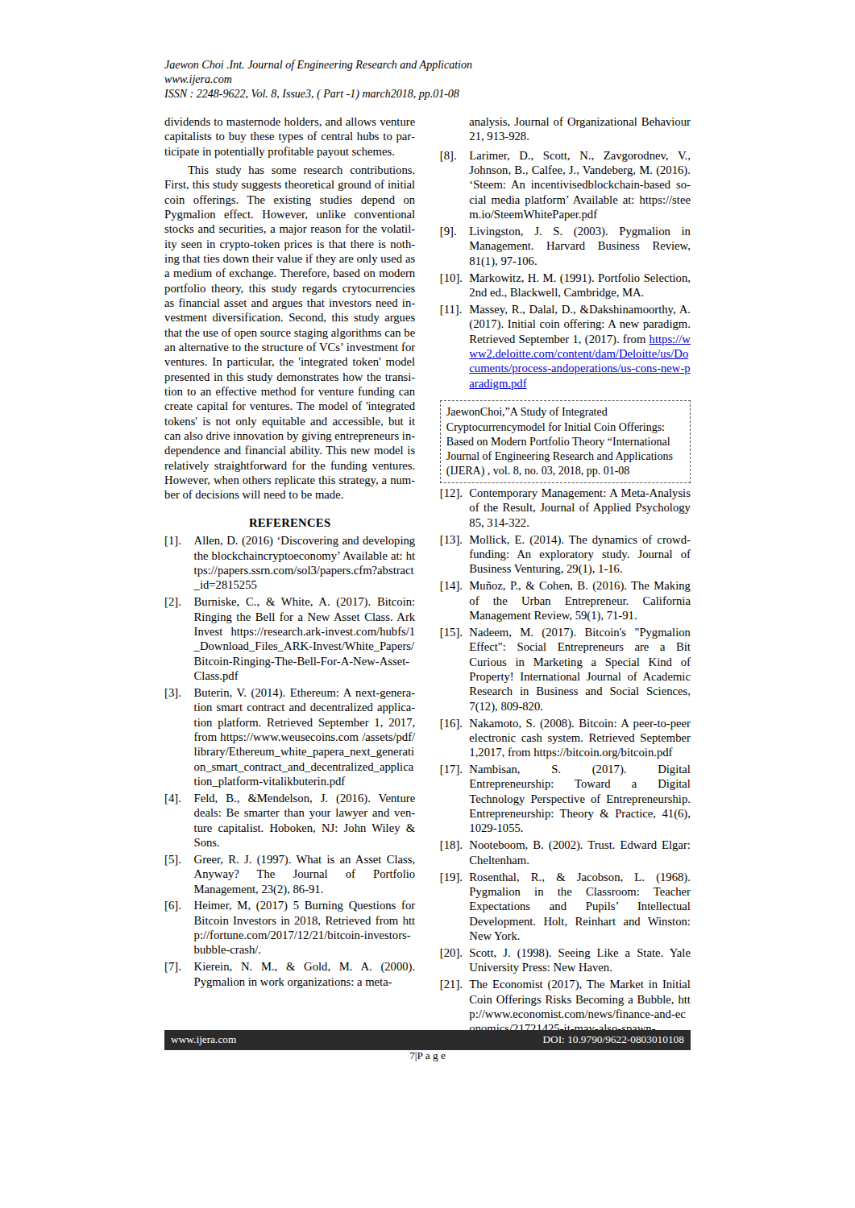Jaewon Choi .Int. Journal of Engineering Research and Application
www.ijera.com
ISSN : 2248-9622, Vol. 8, Issue3, ( Part -1) march2018, pp.01-08
dividends to masternode holders, and allows venture capitalists to buy these types of central hubs to participate in potentially profitable payout schemes.
This study has some research contributions. First, this study suggests theoretical ground of initial coin offerings. The existing studies depend on Pygmalion effect. However, unlike conventional stocks and securities, a major reason for the volatility seen in crypto-token prices is that there is nothing that ties down their value if they are only used as a medium of exchange. Therefore, based on modern portfolio theory, this study regards crytocurrencies as financial asset and argues that investors need investment diversification. Second, this study argues that the use of open source staging algorithms can be an alternative to the structure of VCs’ investment for ventures. In particular, the 'integrated token' model presented in this study demonstrates how the transition to an effective method for venture funding can create capital for ventures. The model of 'integrated tokens' is not only equitable and accessible, but it can also drive innovation by giving entrepreneurs independence and financial ability. This new model is relatively straightforward for the funding ventures. However, when others replicate this strategy, a number of decisions will need to be made.
REFERENCES
[1]. Allen, D. (2016) ‘Discovering and developing the blockchaincryptoeconomy’ Available at: https://papers.ssrn.com/sol3/papers.cfm?abstract_id=2815255
[2]. Burniske, C., & White, A. (2017). Bitcoin: Ringing the Bell for a New Asset Class. Ark Invest https://research.ark-invest.com/hubfs/1_Download_Files_ARK-Invest/White_Papers/Bitcoin-Ringing-The-Bell-For-A-New-Asset-Class.pdf
[3]. Buterin, V. (2014). Ethereum: A next-generation smart contract and decentralized application platform. Retrieved September 1, 2017, from https://www.weusecoins.com /assets/pdf/library/Ethereum_white_papera_next_generation_smart_contract_and_decentralized_application_platform-vitalikbuterin.pdf
[4]. Feld, B., &Mendelson, J. (2016). Venture deals: Be smarter than your lawyer and venture capitalist. Hoboken, NJ: John Wiley & Sons.
[5]. Greer, R. J. (1997). What is an Asset Class, Anyway? The Journal of Portfolio Management, 23(2), 86-91.
[6]. Heimer, M, (2017) 5 Burning Questions for Bitcoin Investors in 2018, Retrieved from http://fortune.com/2017/12/21/bitcoin-investors-bubble-crash/.
[7]. Kierein, N. M., & Gold, M. A. (2000). Pygmalion in work organizations: a meta-
analysis, Journal of Organizational Behaviour 21, 913-928.
[8]. Larimer, D., Scott, N., Zavgorodnev, V., Johnson, B., Calfee, J., Vandeberg, M. (2016). ‘Steem: An incentivisedblockchain-based social media platform’ Available at: https://steem.io/SteemWhitePaper.pdf
[9]. Livingston, J. S. (2003). Pygmalion in Management. Harvard Business Review, 81(1), 97-106.
[10]. Markowitz, H. M. (1991). Portfolio Selection, 2nd ed., Blackwell, Cambridge, MA.
[11]. Massey, R., Dalal, D., &Dakshinamoorthy, A. (2017). Initial coin offering: A new paradigm. Retrieved September 1, (2017). from https://www2.deloitte.com/content/dam/Deloitte/us/Documents/process-andoperations/us-cons-new-paradigm.pdf
JaewonChoi,”A Study of Integrated Cryptocurrencymodel for Initial Coin Offerings: Based on Modern Portfolio Theory “International Journal of Engineering Research and Applications (IJERA) , vol. 8, no. 03, 2018, pp. 01-08
[12]. Contemporary Management: A Meta-Analysis of the Result, Journal of Applied Psychology 85, 314-322.
[13]. Mollick, E. (2014). The dynamics of crowdfunding: An exploratory study. Journal of Business Venturing, 29(1), 1-16.
[14]. Muñoz, P., & Cohen, B. (2016). The Making of the Urban Entrepreneur. California Management Review, 59(1), 71-91.
[15]. Nadeem, M. (2017). Bitcoin's "Pygmalion Effect": Social Entrepreneurs are a Bit Curious in Marketing a Special Kind of Property! International Journal of Academic Research in Business and Social Sciences, 7(12), 809-820.
[16]. Nakamoto, S. (2008). Bitcoin: A peer-to-peer electronic cash system. Retrieved September 1,2017, from https://bitcoin.org/bitcoin.pdf
[17]. Nambisan, S. (2017). Digital Entrepreneurship: Toward a Digital Technology Perspective of Entrepreneurship. Entrepreneurship: Theory & Practice, 41(6), 1029-1055.
[18]. Nooteboom, B. (2002). Trust. Edward Elgar: Cheltenham.
[19]. Rosenthal, R., & Jacobson, L. (1968). Pygmalion in the Classroom: Teacher Expectations and Pupils’ Intellectual Development. Holt, Reinhart and Winston: New York.
[20]. Scott, J. (1998). Seeing Like a State. Yale University Press: New Haven.
[21]. The Economist (2017), The Market in Initial Coin Offerings Risks Becoming a Bubble, http://www.economist.com/news/finance-and-economics/21721425-it-may-also-spawn-
www.ijera.com
DOI: 10.9790/9622-0803010108
7|P a g e